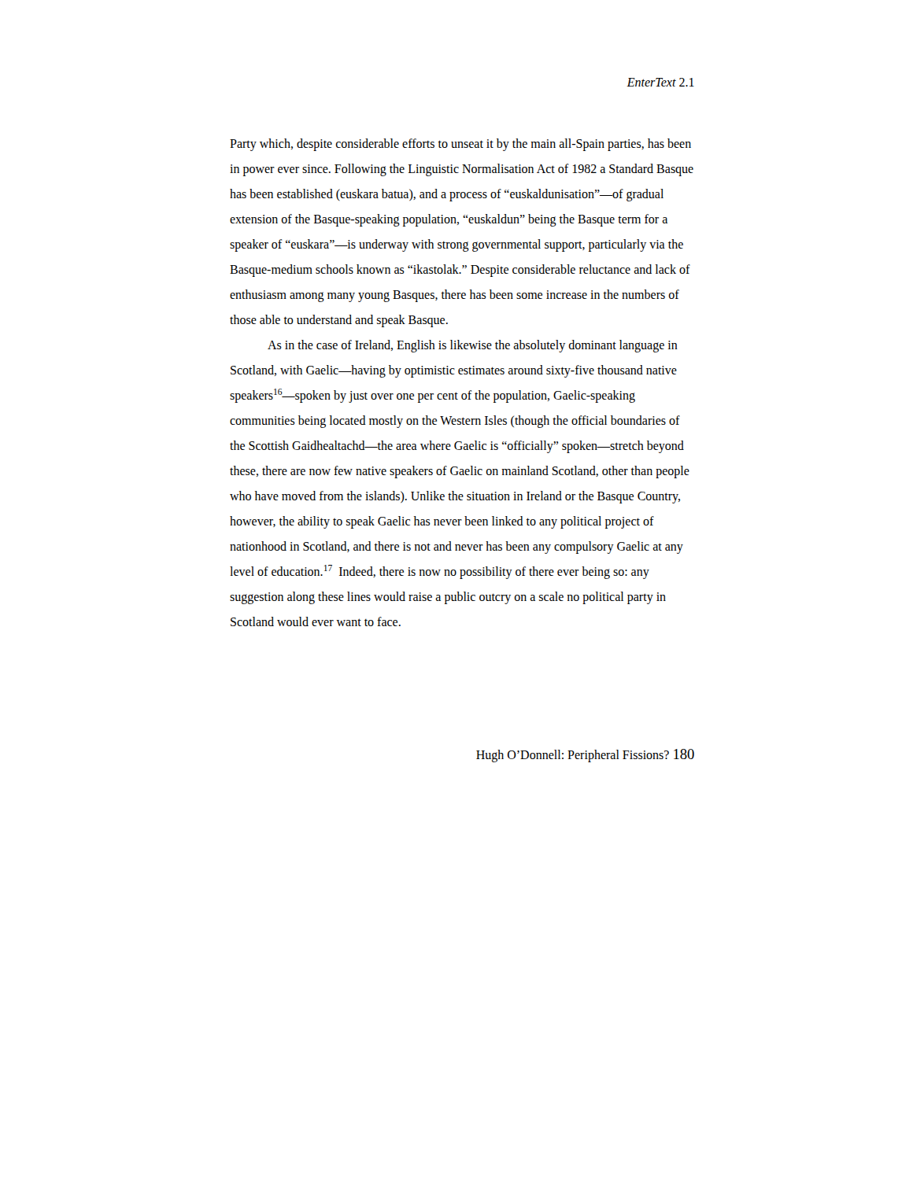EnterText 2.1
Party which, despite considerable efforts to unseat it by the main all-Spain parties, has been in power ever since. Following the Linguistic Normalisation Act of 1982 a Standard Basque has been established (euskara batua), and a process of “euskaldunisation”—of gradual extension of the Basque-speaking population, “euskaldun” being the Basque term for a speaker of “euskara”—is underway with strong governmental support, particularly via the Basque-medium schools known as “ikastolak.” Despite considerable reluctance and lack of enthusiasm among many young Basques, there has been some increase in the numbers of those able to understand and speak Basque.
As in the case of Ireland, English is likewise the absolutely dominant language in Scotland, with Gaelic—having by optimistic estimates around sixty-five thousand native speakers16—spoken by just over one per cent of the population, Gaelic-speaking communities being located mostly on the Western Isles (though the official boundaries of the Scottish Gaidhealtachd—the area where Gaelic is “officially” spoken—stretch beyond these, there are now few native speakers of Gaelic on mainland Scotland, other than people who have moved from the islands). Unlike the situation in Ireland or the Basque Country, however, the ability to speak Gaelic has never been linked to any political project of nationhood in Scotland, and there is not and never has been any compulsory Gaelic at any level of education.17 Indeed, there is now no possibility of there ever being so: any suggestion along these lines would raise a public outcry on a scale no political party in Scotland would ever want to face.
Hugh O’Donnell: Peripheral Fissions? 180